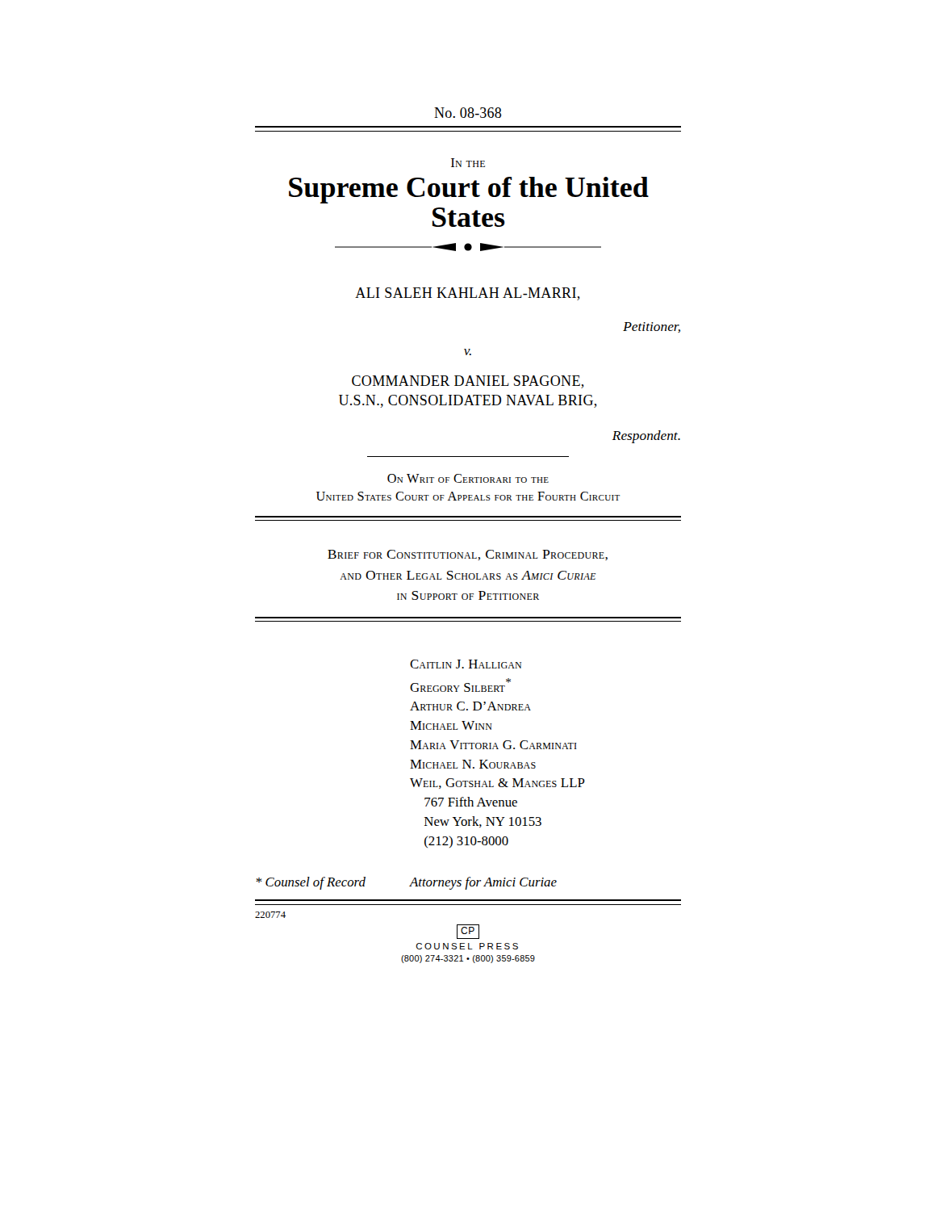No. 08-368
In the
Supreme Court of the United States
Ali Saleh Kahlah Al-Marri,
Petitioner,
v.
Commander Daniel Spagone,
U.S.N., Consolidated Naval Brig,
Respondent.
On Writ of Certiorari to the
United States Court of Appeals for the Fourth Circuit
Brief for Constitutional, Criminal Procedure,
and Other Legal Scholars as Amici Curiae
in Support of Petitioner
Caitlin J. Halligan
Gregory Silbert*
Arthur C. D’Andrea
Michael Winn
Maria Vittoria G. Carminati
Michael N. Kourabas
Weil, Gotshal & Manges LLP
767 Fifth Avenue
New York, NY 10153
(212) 310-8000
* Counsel of Record
Attorneys for Amici Curiae
220774
CP
COUNSEL PRESS
(800) 274-3321 • (800) 359-6859